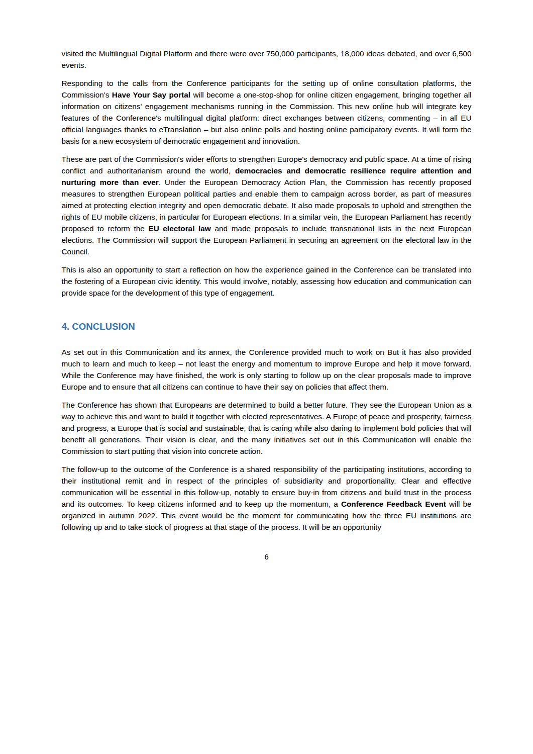visited the Multilingual Digital Platform and there were over 750,000 participants, 18,000 ideas debated, and over 6,500 events.
Responding to the calls from the Conference participants for the setting up of online consultation platforms, the Commission's Have Your Say portal will become a one-stop-shop for online citizen engagement, bringing together all information on citizens' engagement mechanisms running in the Commission. This new online hub will integrate key features of the Conference's multilingual digital platform: direct exchanges between citizens, commenting – in all EU official languages thanks to eTranslation – but also online polls and hosting online participatory events. It will form the basis for a new ecosystem of democratic engagement and innovation.
These are part of the Commission's wider efforts to strengthen Europe's democracy and public space. At a time of rising conflict and authoritarianism around the world, democracies and democratic resilience require attention and nurturing more than ever. Under the European Democracy Action Plan, the Commission has recently proposed measures to strengthen European political parties and enable them to campaign across border, as part of measures aimed at protecting election integrity and open democratic debate. It also made proposals to uphold and strengthen the rights of EU mobile citizens, in particular for European elections. In a similar vein, the European Parliament has recently proposed to reform the EU electoral law and made proposals to include transnational lists in the next European elections. The Commission will support the European Parliament in securing an agreement on the electoral law in the Council.
This is also an opportunity to start a reflection on how the experience gained in the Conference can be translated into the fostering of a European civic identity. This would involve, notably, assessing how education and communication can provide space for the development of this type of engagement.
4. CONCLUSION
As set out in this Communication and its annex, the Conference provided much to work on But it has also provided much to learn and much to keep – not least the energy and momentum to improve Europe and help it move forward. While the Conference may have finished, the work is only starting to follow up on the clear proposals made to improve Europe and to ensure that all citizens can continue to have their say on policies that affect them.
The Conference has shown that Europeans are determined to build a better future. They see the European Union as a way to achieve this and want to build it together with elected representatives. A Europe of peace and prosperity, fairness and progress, a Europe that is social and sustainable, that is caring while also daring to implement bold policies that will benefit all generations. Their vision is clear, and the many initiatives set out in this Communication will enable the Commission to start putting that vision into concrete action.
The follow-up to the outcome of the Conference is a shared responsibility of the participating institutions, according to their institutional remit and in respect of the principles of subsidiarity and proportionality. Clear and effective communication will be essential in this follow-up, notably to ensure buy-in from citizens and build trust in the process and its outcomes. To keep citizens informed and to keep up the momentum, a Conference Feedback Event will be organized in autumn 2022. This event would be the moment for communicating how the three EU institutions are following up and to take stock of progress at that stage of the process. It will be an opportunity
6